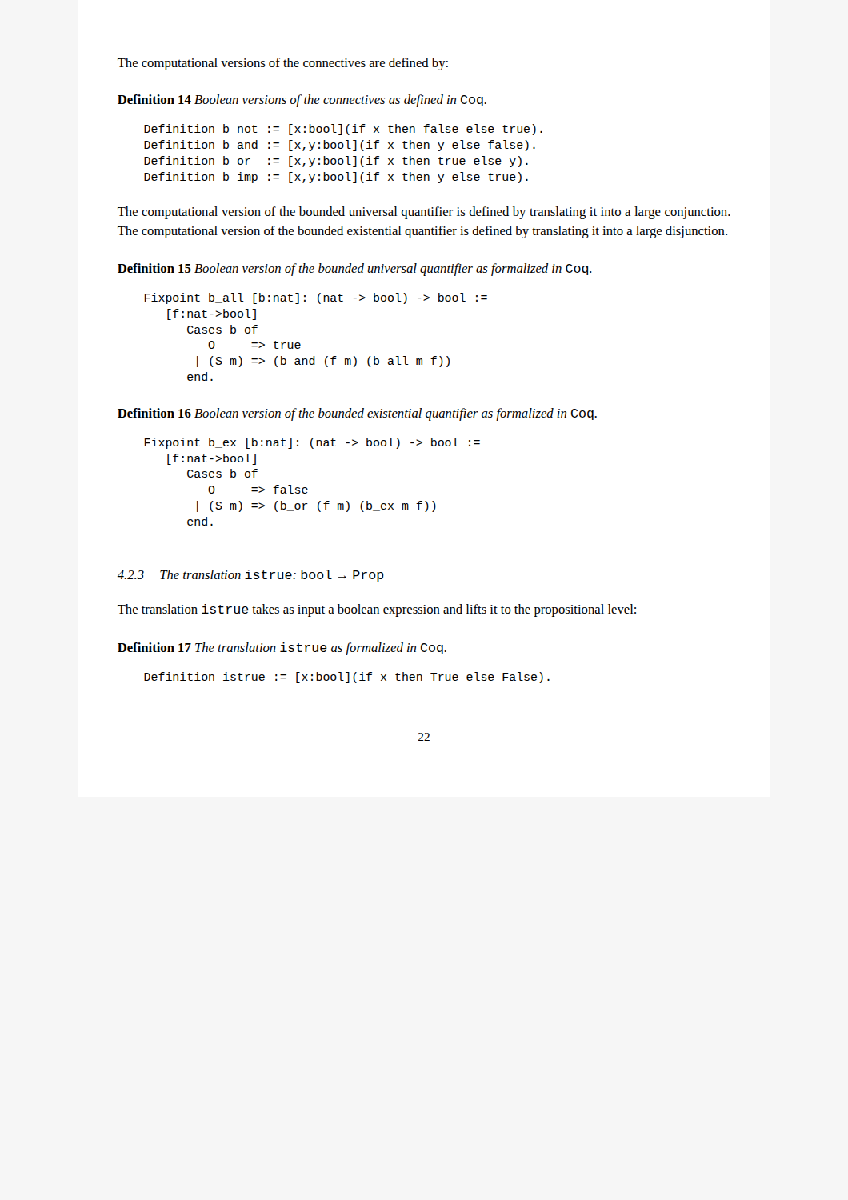The computational versions of the connectives are defined by:
Definition 14 Boolean versions of the connectives as defined in Coq.
Definition b_not := [x:bool](if x then false else true).
Definition b_and := [x,y:bool](if x then y else false).
Definition b_or  := [x,y:bool](if x then true else y).
Definition b_imp := [x,y:bool](if x then y else true).
The computational version of the bounded universal quantifier is defined by translating it into a large conjunction. The computational version of the bounded existential quantifier is defined by translating it into a large disjunction.
Definition 15 Boolean version of the bounded universal quantifier as formalized in Coq.
Fixpoint b_all [b:nat]: (nat -> bool) -> bool :=
   [f:nat->bool]
      Cases b of
         O     => true
       | (S m) => (b_and (f m) (b_all m f))
      end.
Definition 16 Boolean version of the bounded existential quantifier as formalized in Coq.
Fixpoint b_ex [b:nat]: (nat -> bool) -> bool :=
   [f:nat->bool]
      Cases b of
         O     => false
       | (S m) => (b_or (f m) (b_ex m f))
      end.
4.2.3 The translation istrue: bool → Prop
The translation istrue takes as input a boolean expression and lifts it to the propositional level:
Definition 17 The translation istrue as formalized in Coq.
Definition istrue := [x:bool](if x then True else False).
22